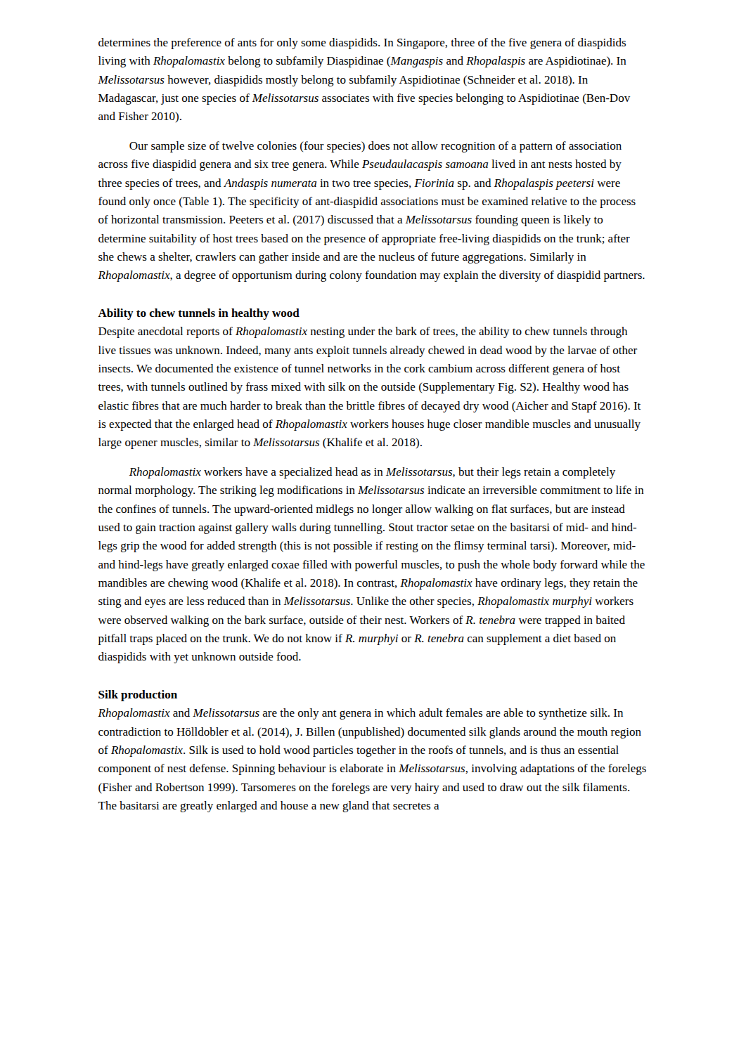determines the preference of ants for only some diaspidids. In Singapore, three of the five genera of diaspidids living with Rhopalomastix belong to subfamily Diaspidinae (Mangaspis and Rhopalaspis are Aspidiotinae). In Melissotarsus however, diaspidids mostly belong to subfamily Aspidiotinae (Schneider et al. 2018). In Madagascar, just one species of Melissotarsus associates with five species belonging to Aspidiotinae (Ben-Dov and Fisher 2010).
Our sample size of twelve colonies (four species) does not allow recognition of a pattern of association across five diaspidid genera and six tree genera. While Pseudaulacaspis samoana lived in ant nests hosted by three species of trees, and Andaspis numerata in two tree species, Fiorinia sp. and Rhopalaspis peetersi were found only once (Table 1). The specificity of ant-diaspidid associations must be examined relative to the process of horizontal transmission. Peeters et al. (2017) discussed that a Melissotarsus founding queen is likely to determine suitability of host trees based on the presence of appropriate free-living diaspidids on the trunk; after she chews a shelter, crawlers can gather inside and are the nucleus of future aggregations. Similarly in Rhopalomastix, a degree of opportunism during colony foundation may explain the diversity of diaspidid partners.
Ability to chew tunnels in healthy wood
Despite anecdotal reports of Rhopalomastix nesting under the bark of trees, the ability to chew tunnels through live tissues was unknown. Indeed, many ants exploit tunnels already chewed in dead wood by the larvae of other insects. We documented the existence of tunnel networks in the cork cambium across different genera of host trees, with tunnels outlined by frass mixed with silk on the outside (Supplementary Fig. S2). Healthy wood has elastic fibres that are much harder to break than the brittle fibres of decayed dry wood (Aicher and Stapf 2016). It is expected that the enlarged head of Rhopalomastix workers houses huge closer mandible muscles and unusually large opener muscles, similar to Melissotarsus (Khalife et al. 2018).
Rhopalomastix workers have a specialized head as in Melissotarsus, but their legs retain a completely normal morphology. The striking leg modifications in Melissotarsus indicate an irreversible commitment to life in the confines of tunnels. The upward-oriented midlegs no longer allow walking on flat surfaces, but are instead used to gain traction against gallery walls during tunnelling. Stout tractor setae on the basitarsi of mid- and hind-legs grip the wood for added strength (this is not possible if resting on the flimsy terminal tarsi). Moreover, mid- and hind-legs have greatly enlarged coxae filled with powerful muscles, to push the whole body forward while the mandibles are chewing wood (Khalife et al. 2018). In contrast, Rhopalomastix have ordinary legs, they retain the sting and eyes are less reduced than in Melissotarsus. Unlike the other species, Rhopalomastix murphyi workers were observed walking on the bark surface, outside of their nest. Workers of R. tenebra were trapped in baited pitfall traps placed on the trunk. We do not know if R. murphyi or R. tenebra can supplement a diet based on diaspidids with yet unknown outside food.
Silk production
Rhopalomastix and Melissotarsus are the only ant genera in which adult females are able to synthetize silk. In contradiction to Hölldobler et al. (2014), J. Billen (unpublished) documented silk glands around the mouth region of Rhopalomastix. Silk is used to hold wood particles together in the roofs of tunnels, and is thus an essential component of nest defense. Spinning behaviour is elaborate in Melissotarsus, involving adaptations of the forelegs (Fisher and Robertson 1999). Tarsomeres on the forelegs are very hairy and used to draw out the silk filaments. The basitarsi are greatly enlarged and house a new gland that secretes a